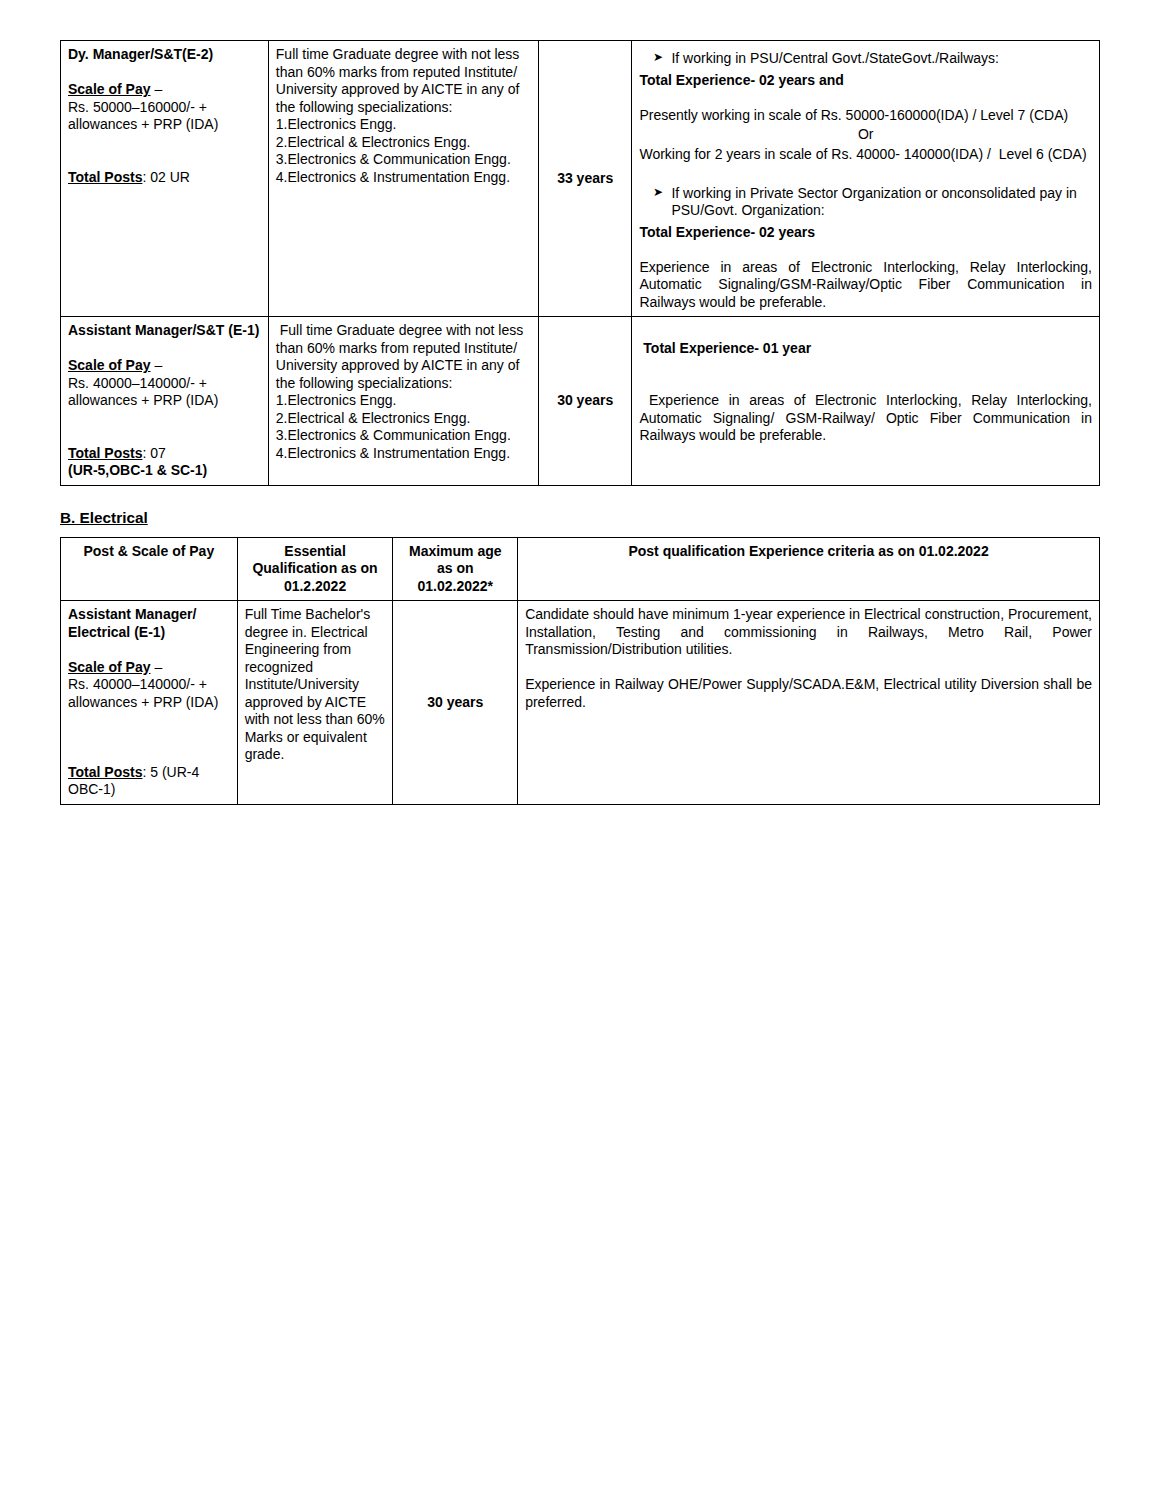| Dy. Manager/S&T(E-2) Scale of Pay – Rs. 50000–160000/- + allowances + PRP (IDA) Total Posts : 02 UR | Full time Graduate degree with not less than 60% marks from reputed Institute/ University approved by AICTE in any of the following specializations: 1.Electronics Engg. 2.Electrical & Electronics Engg. 3.Electronics & Communication Engg. 4.Electronics & Instrumentation Engg. | 33 years | If working in PSU/Central Govt./StateGovt./Railways: Total Experience- 02 years and Presently working in scale of Rs. 50000-160000(IDA) / Level 7 (CDA) Or Working for 2 years in scale of Rs. 40000- 140000(IDA) / Level 6 (CDA) If working in Private Sector Organization or onconsolidated pay in PSU/Govt. Organization: Total Experience- 02 years Experience in areas of Electronic Interlocking, Relay Interlocking, Automatic Signaling/GSM-Railway/Optic Fiber Communication in Railways would be preferable. |
| Assistant Manager/S&T (E-1) Scale of Pay – Rs. 40000–140000/- + allowances + PRP (IDA) Total Posts : 07 (UR-5,OBC-1 & SC-1) | Full time Graduate degree with not less than 60% marks from reputed Institute/ University approved by AICTE in any of the following specializations: 1.Electronics Engg. 2.Electrical & Electronics Engg. 3.Electronics & Communication Engg. 4.Electronics & Instrumentation Engg. | 30 years | Total Experience- 01 year Experience in areas of Electronic Interlocking, Relay Interlocking, Automatic Signaling/ GSM-Railway/ Optic Fiber Communication in Railways would be preferable. |
B. Electrical
| Post & Scale of Pay | Essential Qualification as on 01.2.2022 | Maximum age as on 01.02.2022* | Post qualification Experience criteria as on 01.02.2022 |
| --- | --- | --- | --- |
| Assistant Manager/ Electrical (E-1) Scale of Pay – Rs. 40000–140000/- + allowances + PRP (IDA) Total Posts : 5 (UR-4 OBC-1) | Full Time Bachelor's degree in. Electrical Engineering from recognized Institute/University approved by AICTE with not less than 60% Marks or equivalent grade. | 30 years | Candidate should have minimum 1-year experience in Electrical construction, Procurement, Installation, Testing and commissioning in Railways, Metro Rail, Power Transmission/Distribution utilities. Experience in Railway OHE/Power Supply/SCADA.E&M, Electrical utility Diversion shall be preferred. |